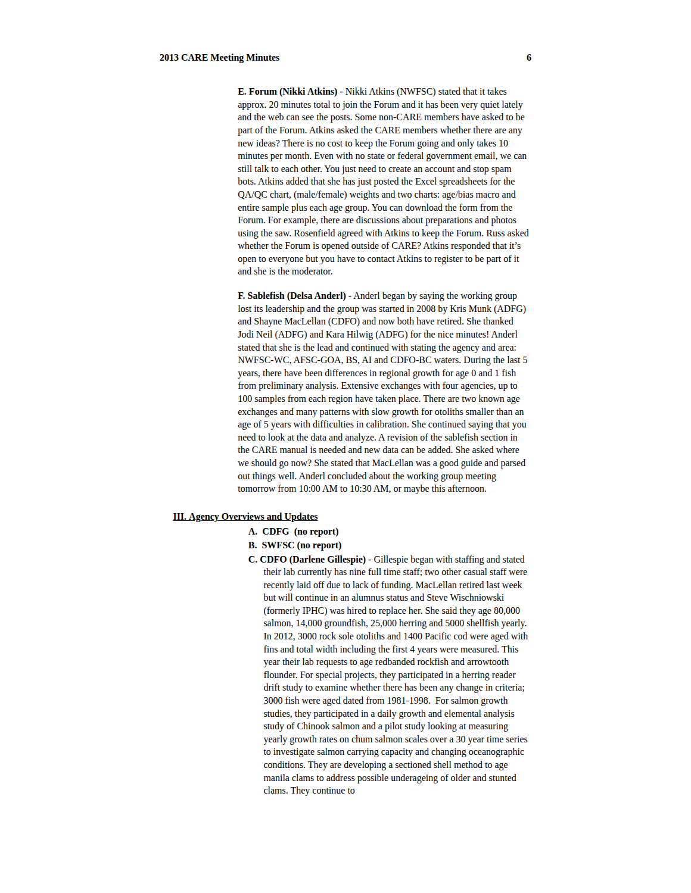2013 CARE Meeting Minutes 6
E. Forum (Nikki Atkins) - Nikki Atkins (NWFSC) stated that it takes approx. 20 minutes total to join the Forum and it has been very quiet lately and the web can see the posts. Some non-CARE members have asked to be part of the Forum. Atkins asked the CARE members whether there are any new ideas? There is no cost to keep the Forum going and only takes 10 minutes per month. Even with no state or federal government email, we can still talk to each other. You just need to create an account and stop spam bots. Atkins added that she has just posted the Excel spreadsheets for the QA/QC chart, (male/female) weights and two charts: age/bias macro and entire sample plus each age group. You can download the form from the Forum. For example, there are discussions about preparations and photos using the saw. Rosenfield agreed with Atkins to keep the Forum. Russ asked whether the Forum is opened outside of CARE? Atkins responded that it’s open to everyone but you have to contact Atkins to register to be part of it and she is the moderator.
F. Sablefish (Delsa Anderl) - Anderl began by saying the working group lost its leadership and the group was started in 2008 by Kris Munk (ADFG) and Shayne MacLellan (CDFO) and now both have retired. She thanked Jodi Neil (ADFG) and Kara Hilwig (ADFG) for the nice minutes! Anderl stated that she is the lead and continued with stating the agency and area: NWFSC-WC, AFSC-GOA, BS, AI and CDFO-BC waters. During the last 5 years, there have been differences in regional growth for age 0 and 1 fish from preliminary analysis. Extensive exchanges with four agencies, up to 100 samples from each region have taken place. There are two known age exchanges and many patterns with slow growth for otoliths smaller than an age of 5 years with difficulties in calibration. She continued saying that you need to look at the data and analyze. A revision of the sablefish section in the CARE manual is needed and new data can be added. She asked where we should go now? She stated that MacLellan was a good guide and parsed out things well. Anderl concluded about the working group meeting tomorrow from 10:00 AM to 10:30 AM, or maybe this afternoon.
III. Agency Overviews and Updates
A. CDFG (no report)
B. SWFSC (no report)
C. CDFO (Darlene Gillespie) - Gillespie began with staffing and stated their lab currently has nine full time staff; two other casual staff were recently laid off due to lack of funding. MacLellan retired last week but will continue in an alumnus status and Steve Wischniowski (formerly IPHC) was hired to replace her. She said they age 80,000 salmon, 14,000 groundfish, 25,000 herring and 5000 shellfish yearly. In 2012, 3000 rock sole otoliths and 1400 Pacific cod were aged with fins and total width including the first 4 years were measured. This year their lab requests to age redbanded rockfish and arrowtooth flounder. For special projects, they participated in a herring reader drift study to examine whether there has been any change in criteria; 3000 fish were aged dated from 1981-1998. For salmon growth studies, they participated in a daily growth and elemental analysis study of Chinook salmon and a pilot study looking at measuring yearly growth rates on chum salmon scales over a 30 year time series to investigate salmon carrying capacity and changing oceanographic conditions. They are developing a sectioned shell method to age manila clams to address possible underageing of older and stunted clams. They continue to